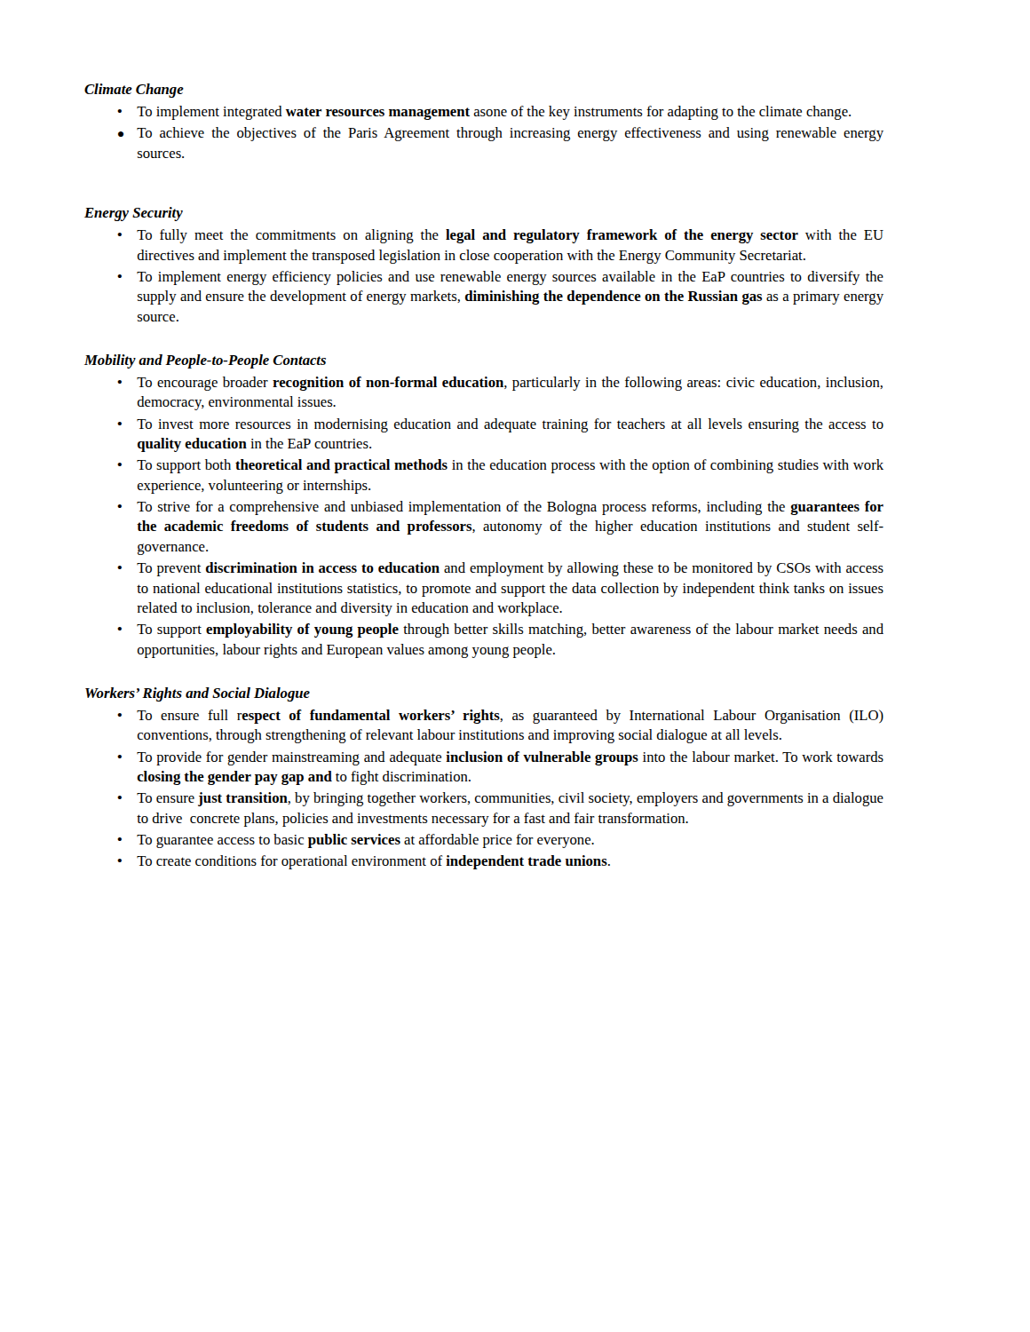Climate Change
To implement integrated water resources management asone of the key instruments for adapting to the climate change.
To achieve the objectives of the Paris Agreement through increasing energy effectiveness and using renewable energy sources.
Energy Security
To fully meet the commitments on aligning the legal and regulatory framework of the energy sector with the EU directives and implement the transposed legislation in close cooperation with the Energy Community Secretariat.
To implement energy efficiency policies and use renewable energy sources available in the EaP countries to diversify the supply and ensure the development of energy markets, diminishing the dependence on the Russian gas as a primary energy source.
Mobility and People-to-People Contacts
To encourage broader recognition of non-formal education, particularly in the following areas: civic education, inclusion, democracy, environmental issues.
To invest more resources in modernising education and adequate training for teachers at all levels ensuring the access to quality education in the EaP countries.
To support both theoretical and practical methods in the education process with the option of combining studies with work experience, volunteering or internships.
To strive for a comprehensive and unbiased implementation of the Bologna process reforms, including the guarantees for the academic freedoms of students and professors, autonomy of the higher education institutions and student self-governance.
To prevent discrimination in access to education and employment by allowing these to be monitored by CSOs with access to national educational institutions statistics, to promote and support the data collection by independent think tanks on issues related to inclusion, tolerance and diversity in education and workplace.
To support employability of young people through better skills matching, better awareness of the labour market needs and opportunities, labour rights and European values among young people.
Workers’ Rights and Social Dialogue
To ensure full respect of fundamental workers’ rights, as guaranteed by International Labour Organisation (ILO) conventions, through strengthening of relevant labour institutions and improving social dialogue at all levels.
To provide for gender mainstreaming and adequate inclusion of vulnerable groups into the labour market. To work towards closing the gender pay gap and to fight discrimination.
To ensure just transition, by bringing together workers, communities, civil society, employers and governments in a dialogue to drive concrete plans, policies and investments necessary for a fast and fair transformation.
To guarantee access to basic public services at affordable price for everyone.
To create conditions for operational environment of independent trade unions.